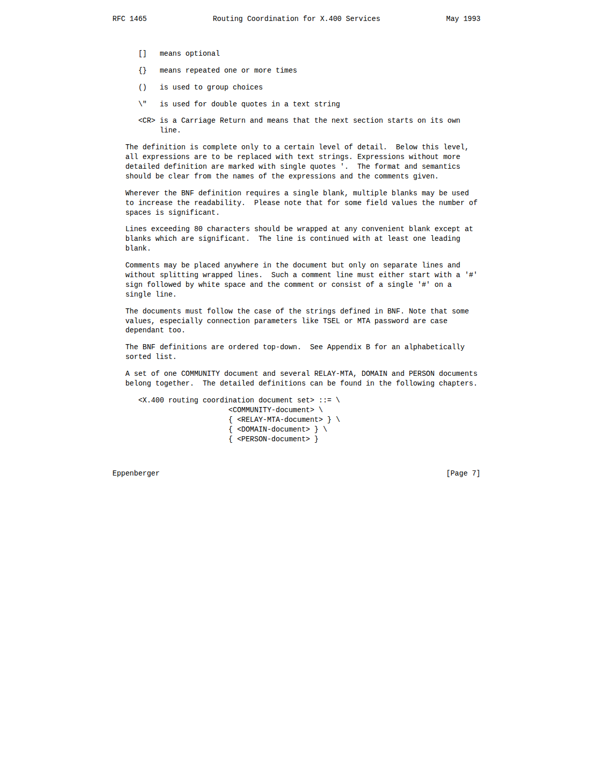RFC 1465 Routing Coordination for X.400 Services May 1993
[] means optional
{} means repeated one or more times
() is used to group choices
\" is used for double quotes in a text string
<CR> is a Carriage Return and means that the next section starts on its own line.
The definition is complete only to a certain level of detail. Below this level, all expressions are to be replaced with text strings. Expressions without more detailed definition are marked with single quotes '. The format and semantics should be clear from the names of the expressions and the comments given.
Wherever the BNF definition requires a single blank, multiple blanks may be used to increase the readability. Please note that for some field values the number of spaces is significant.
Lines exceeding 80 characters should be wrapped at any convenient blank except at blanks which are significant. The line is continued with at least one leading blank.
Comments may be placed anywhere in the document but only on separate lines and without splitting wrapped lines. Such a comment line must either start with a '#' sign followed by white space and the comment or consist of a single '#' on a single line.
The documents must follow the case of the strings defined in BNF. Note that some values, especially connection parameters like TSEL or MTA password are case dependant too.
The BNF definitions are ordered top-down. See Appendix B for an alphabetically sorted list.
A set of one COMMUNITY document and several RELAY-MTA, DOMAIN and PERSON documents belong together. The detailed definitions can be found in the following chapters.
<X.400 routing coordination document set> ::= \
                     <COMMUNITY-document> \
                     { <RELAY-MTA-document> } \
                     { <DOMAIN-document> } \
                     { <PERSON-document> }
Eppenberger [Page 7]